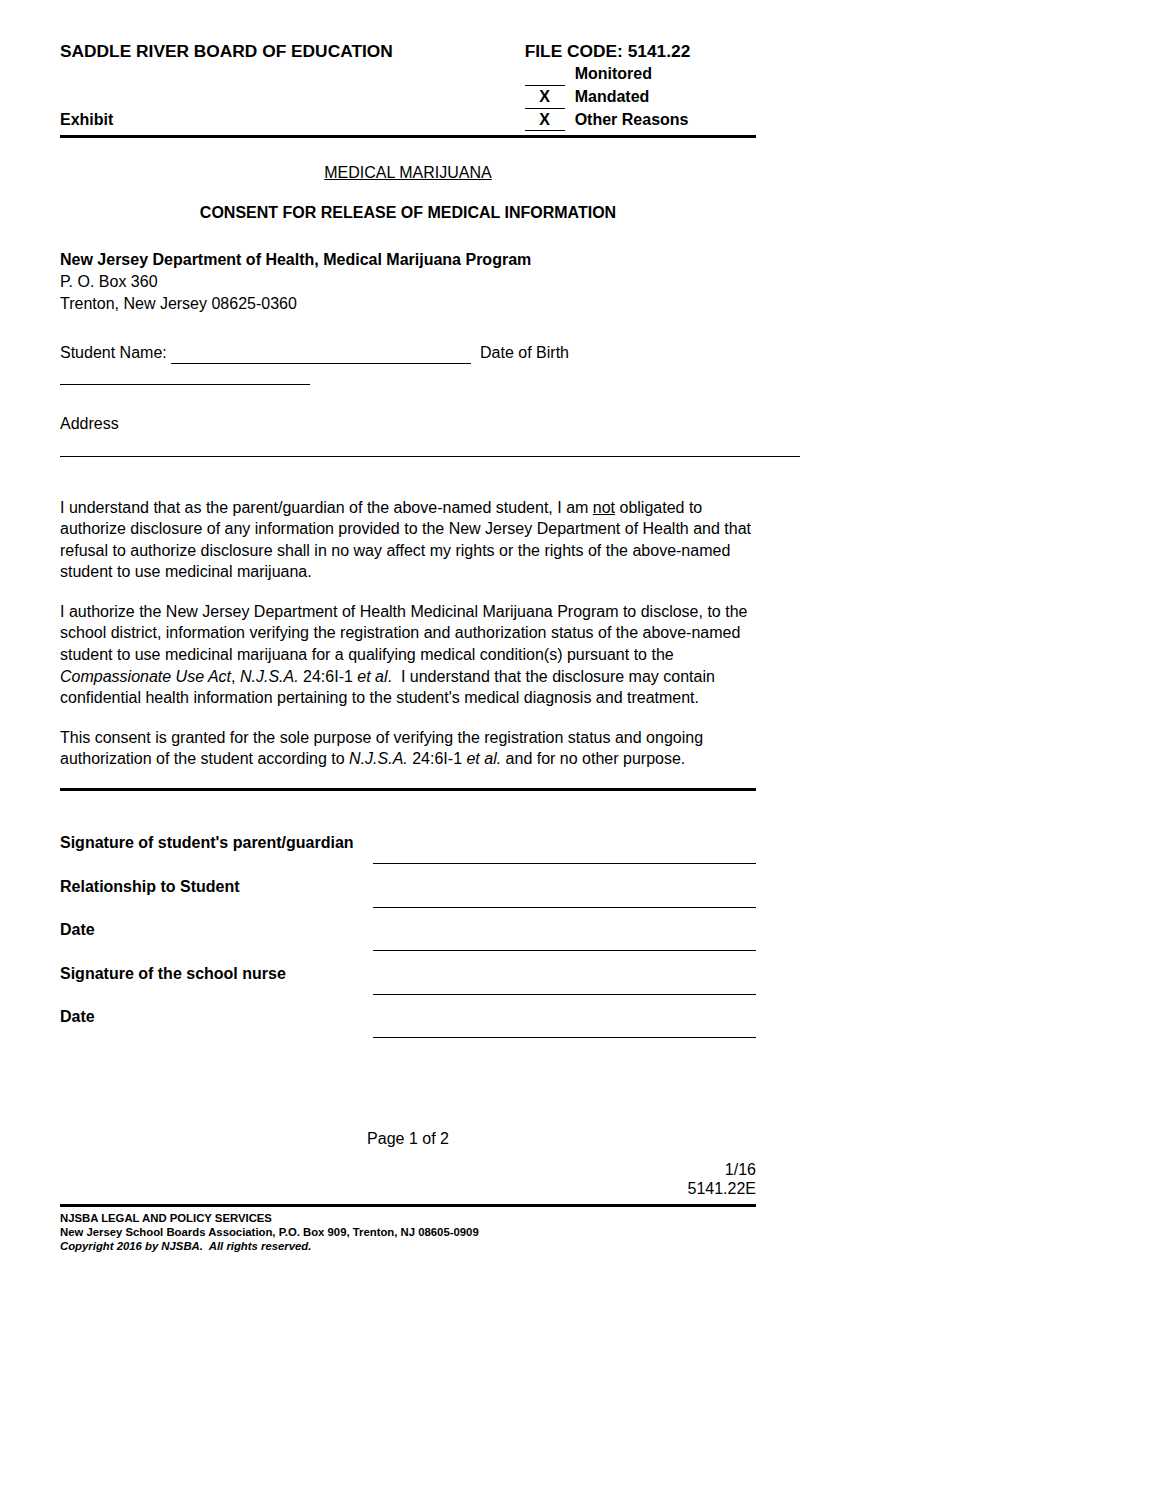| SADDLE RIVER BOARD OF EDUCATION | FILE CODE: 5141.22 |
| | Monitored |
| | X Mandated |
| Exhibit | X Other Reasons |
MEDICAL MARIJUANA
CONSENT FOR RELEASE OF MEDICAL INFORMATION
New Jersey Department of Health, Medical Marijuana Program
P. O. Box 360
Trenton, New Jersey 08625-0360
Student Name: Date of Birth
Address
I understand that as the parent/guardian of the above-named student, I am not obligated to authorize disclosure of any information provided to the New Jersey Department of Health and that refusal to authorize disclosure shall in no way affect my rights or the rights of the above-named student to use medicinal marijuana.
I authorize the New Jersey Department of Health Medicinal Marijuana Program to disclose, to the school district, information verifying the registration and authorization status of the above-named student to use medicinal marijuana for a qualifying medical condition(s) pursuant to the Compassionate Use Act, N.J.S.A. 24:6I-1 et al. I understand that the disclosure may contain confidential health information pertaining to the student's medical diagnosis and treatment.
This consent is granted for the sole purpose of verifying the registration status and ongoing authorization of the student according to N.J.S.A. 24:6I-1 et al. and for no other purpose.
| Signature of student's parent/guardian | |
| Relationship to Student | |
| Date | |
| Signature of the school nurse | |
| Date | |
Page 1 of 2
1/16
5141.22E
NJSBA LEGAL AND POLICY SERVICES
New Jersey School Boards Association, P.O. Box 909, Trenton, NJ 08605-0909
Copyright 2016 by NJSBA. All rights reserved.